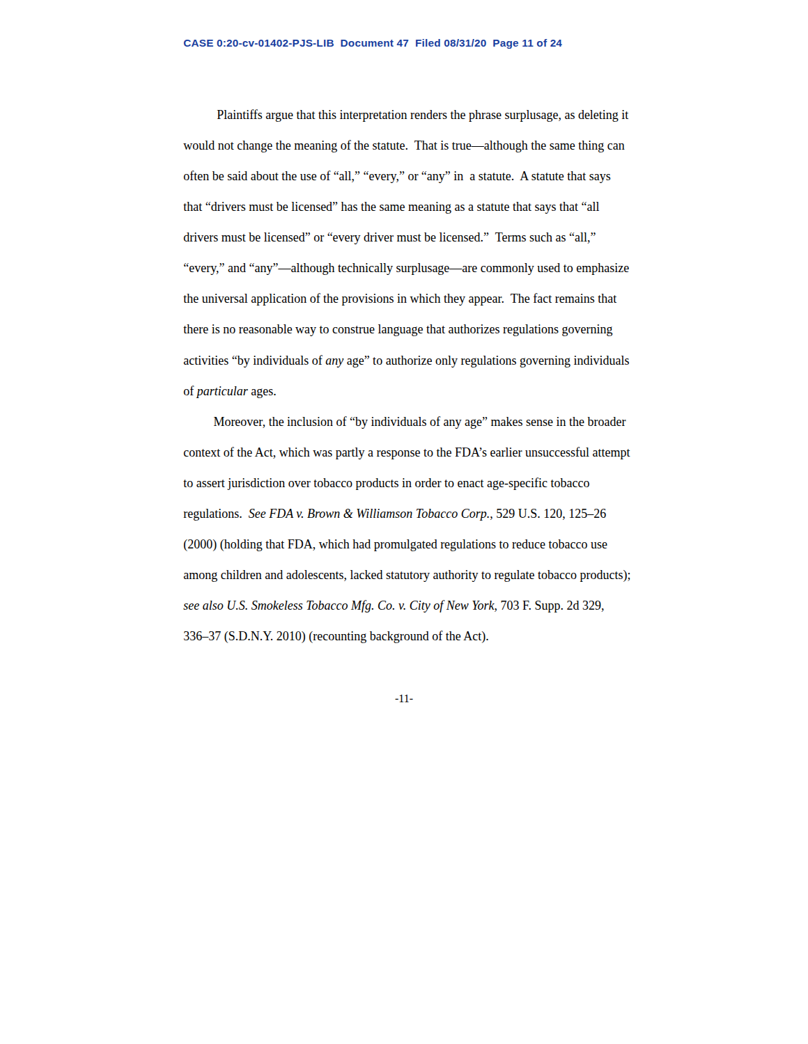CASE 0:20-cv-01402-PJS-LIB Document 47 Filed 08/31/20 Page 11 of 24
Plaintiffs argue that this interpretation renders the phrase surplusage, as deleting it would not change the meaning of the statute. That is true—although the same thing can often be said about the use of “all,” “every,” or “any” in a statute. A statute that says that “drivers must be licensed” has the same meaning as a statute that says that “all drivers must be licensed” or “every driver must be licensed.” Terms such as “all,” “every,” and “any”—although technically surplusage—are commonly used to emphasize the universal application of the provisions in which they appear. The fact remains that there is no reasonable way to construe language that authorizes regulations governing activities “by individuals of any age” to authorize only regulations governing individuals of particular ages.
Moreover, the inclusion of “by individuals of any age” makes sense in the broader context of the Act, which was partly a response to the FDA’s earlier unsuccessful attempt to assert jurisdiction over tobacco products in order to enact age-specific tobacco regulations. See FDA v. Brown & Williamson Tobacco Corp., 529 U.S. 120, 125–26 (2000) (holding that FDA, which had promulgated regulations to reduce tobacco use among children and adolescents, lacked statutory authority to regulate tobacco products); see also U.S. Smokeless Tobacco Mfg. Co. v. City of New York, 703 F. Supp. 2d 329, 336–37 (S.D.N.Y. 2010) (recounting background of the Act).
-11-